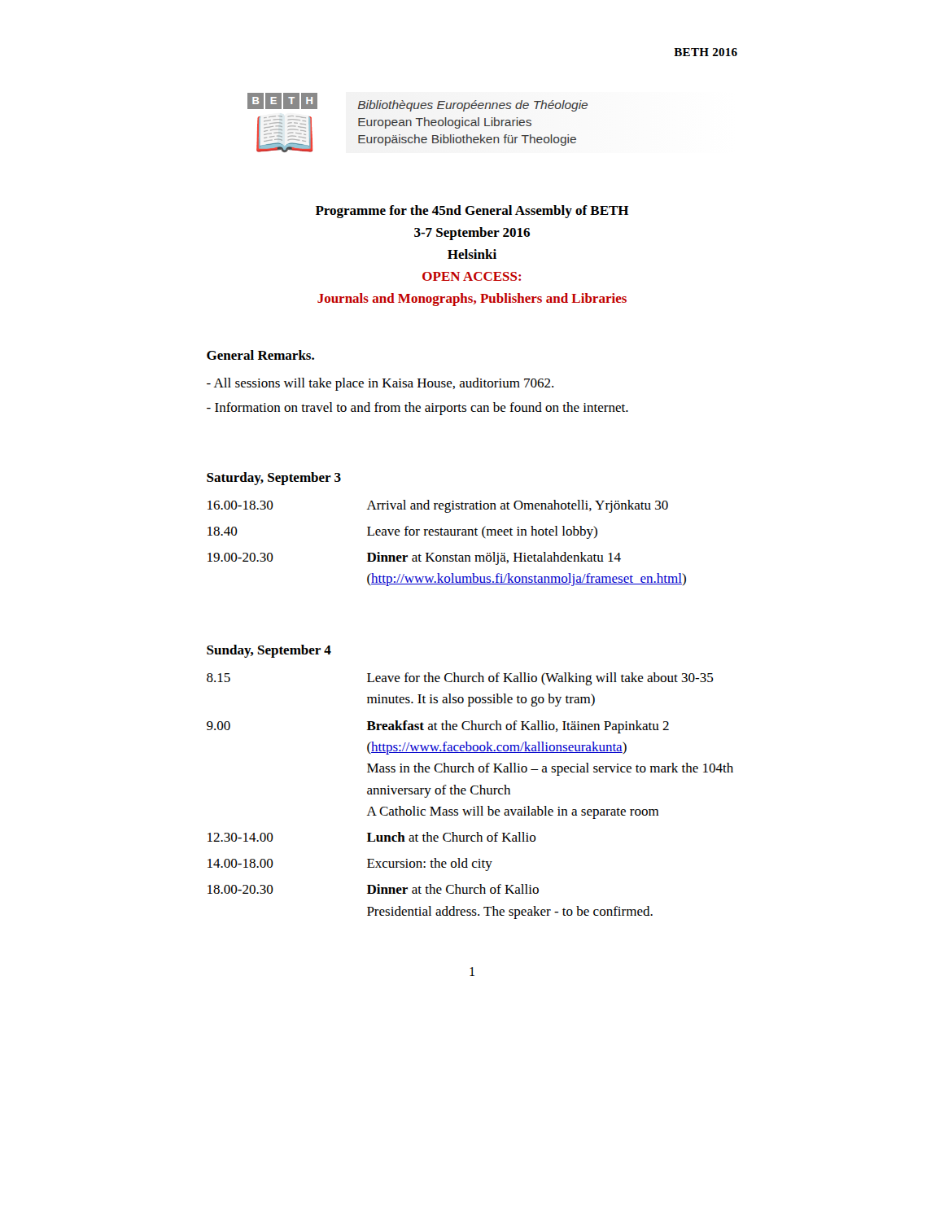BETH 2016
BETH
📖
Bibliothèques Européennes de Théologie
European Theological Libraries
Europäische Bibliotheken für Theologie
Programme for the 45nd General Assembly of BETH
3-7 September 2016
Helsinki
OPEN ACCESS:
Journals and Monographs, Publishers and Libraries
General Remarks.
- All sessions will take place in Kaisa House, auditorium 7062.
- Information on travel to and from the airports can be found on the internet.
Saturday, September 3
| 16.00-18.30 | Arrival and registration at Omenahotelli, Yrjönkatu 30 |
| 18.40 | Leave for restaurant (meet in hotel lobby) |
| 19.00-20.30 | Dinner at Konstan möljä, Hietalahdenkatu 14 ( http://www.kolumbus.fi/konstanmolja/frameset_en.html ) |
Sunday, September 4
| 8.15 | Leave for the Church of Kallio (Walking will take about 30-35 minutes. It is also possible to go by tram) |
| 9.00 | Breakfast at the Church of Kallio, Itäinen Papinkatu 2 ( https://www.facebook.com/kallionseurakunta ) Mass in the Church of Kallio – a special service to mark the 104th anniversary of the Church A Catholic Mass will be available in a separate room |
| 12.30-14.00 | Lunch at the Church of Kallio |
| 14.00-18.00 | Excursion: the old city |
| 18.00-20.30 | Dinner at the Church of Kallio Presidential address. The speaker - to be confirmed. |
1